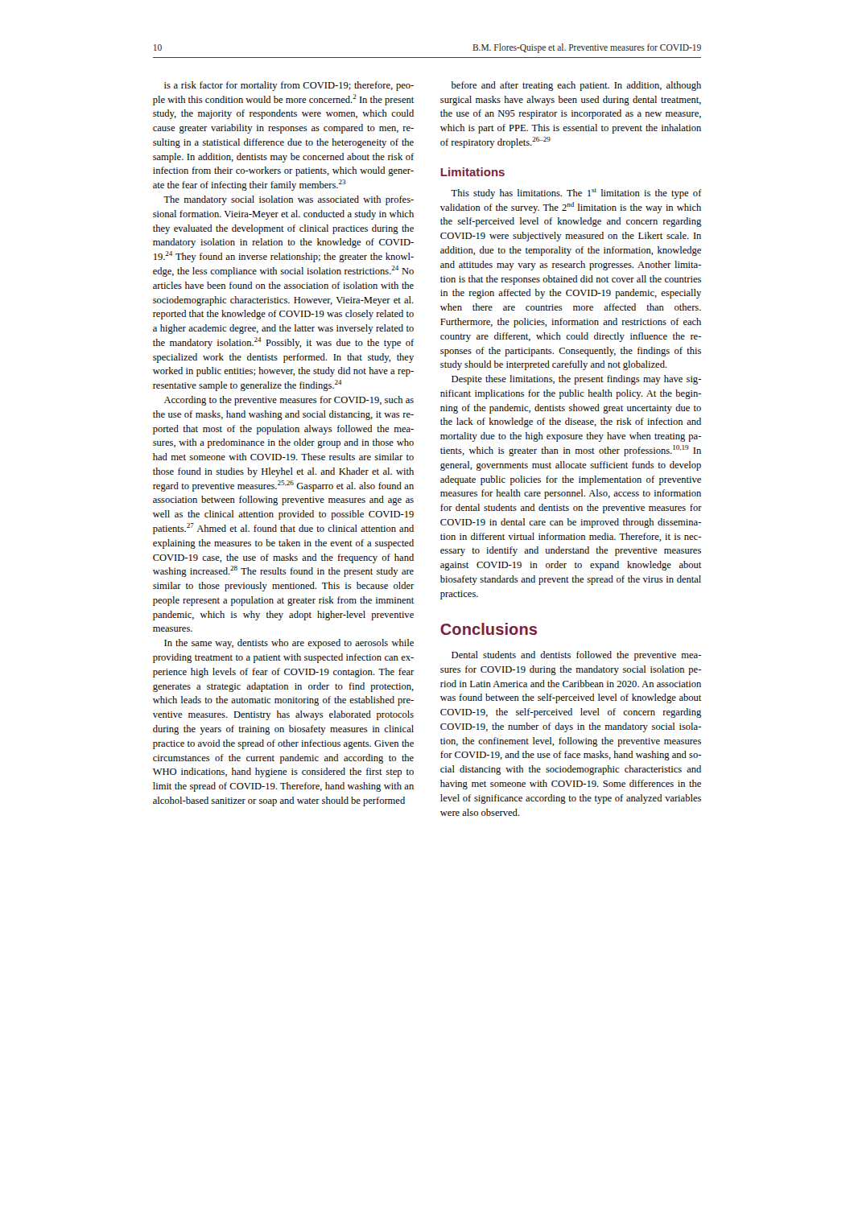10 B.M. Flores-Quispe et al. Preventive measures for COVID-19
is a risk factor for mortality from COVID-19; therefore, people with this condition would be more concerned.2 In the present study, the majority of respondents were women, which could cause greater variability in responses as compared to men, resulting in a statistical difference due to the heterogeneity of the sample. In addition, dentists may be concerned about the risk of infection from their co-workers or patients, which would generate the fear of infecting their family members.23
The mandatory social isolation was associated with professional formation. Vieira-Meyer et al. conducted a study in which they evaluated the development of clinical practices during the mandatory isolation in relation to the knowledge of COVID-19.24 They found an inverse relationship; the greater the knowledge, the less compliance with social isolation restrictions.24 No articles have been found on the association of isolation with the sociodemographic characteristics. However, Vieira-Meyer et al. reported that the knowledge of COVID-19 was closely related to a higher academic degree, and the latter was inversely related to the mandatory isolation.24 Possibly, it was due to the type of specialized work the dentists performed. In that study, they worked in public entities; however, the study did not have a representative sample to generalize the findings.24
According to the preventive measures for COVID-19, such as the use of masks, hand washing and social distancing, it was reported that most of the population always followed the measures, with a predominance in the older group and in those who had met someone with COVID-19. These results are similar to those found in studies by Hleyhel et al. and Khader et al. with regard to preventive measures.25,26 Gasparro et al. also found an association between following preventive measures and age as well as the clinical attention provided to possible COVID-19 patients.27 Ahmed et al. found that due to clinical attention and explaining the measures to be taken in the event of a suspected COVID-19 case, the use of masks and the frequency of hand washing increased.28 The results found in the present study are similar to those previously mentioned. This is because older people represent a population at greater risk from the imminent pandemic, which is why they adopt higher-level preventive measures.
In the same way, dentists who are exposed to aerosols while providing treatment to a patient with suspected infection can experience high levels of fear of COVID-19 contagion. The fear generates a strategic adaptation in order to find protection, which leads to the automatic monitoring of the established preventive measures. Dentistry has always elaborated protocols during the years of training on biosafety measures in clinical practice to avoid the spread of other infectious agents. Given the circumstances of the current pandemic and according to the WHO indications, hand hygiene is considered the first step to limit the spread of COVID-19. Therefore, hand washing with an alcohol-based sanitizer or soap and water should be performed
before and after treating each patient. In addition, although surgical masks have always been used during dental treatment, the use of an N95 respirator is incorporated as a new measure, which is part of PPE. This is essential to prevent the inhalation of respiratory droplets.26–29
Limitations
This study has limitations. The 1st limitation is the type of validation of the survey. The 2nd limitation is the way in which the self-perceived level of knowledge and concern regarding COVID-19 were subjectively measured on the Likert scale. In addition, due to the temporality of the information, knowledge and attitudes may vary as research progresses. Another limitation is that the responses obtained did not cover all the countries in the region affected by the COVID-19 pandemic, especially when there are countries more affected than others. Furthermore, the policies, information and restrictions of each country are different, which could directly influence the responses of the participants. Consequently, the findings of this study should be interpreted carefully and not globalized.
Despite these limitations, the present findings may have significant implications for the public health policy. At the beginning of the pandemic, dentists showed great uncertainty due to the lack of knowledge of the disease, the risk of infection and mortality due to the high exposure they have when treating patients, which is greater than in most other professions.10,19 In general, governments must allocate sufficient funds to develop adequate public policies for the implementation of preventive measures for health care personnel. Also, access to information for dental students and dentists on the preventive measures for COVID-19 in dental care can be improved through dissemination in different virtual information media. Therefore, it is necessary to identify and understand the preventive measures against COVID-19 in order to expand knowledge about biosafety standards and prevent the spread of the virus in dental practices.
Conclusions
Dental students and dentists followed the preventive measures for COVID-19 during the mandatory social isolation period in Latin America and the Caribbean in 2020. An association was found between the self-perceived level of knowledge about COVID-19, the self-perceived level of concern regarding COVID-19, the number of days in the mandatory social isolation, the confinement level, following the preventive measures for COVID-19, and the use of face masks, hand washing and social distancing with the sociodemographic characteristics and having met someone with COVID-19. Some differences in the level of significance according to the type of analyzed variables were also observed.